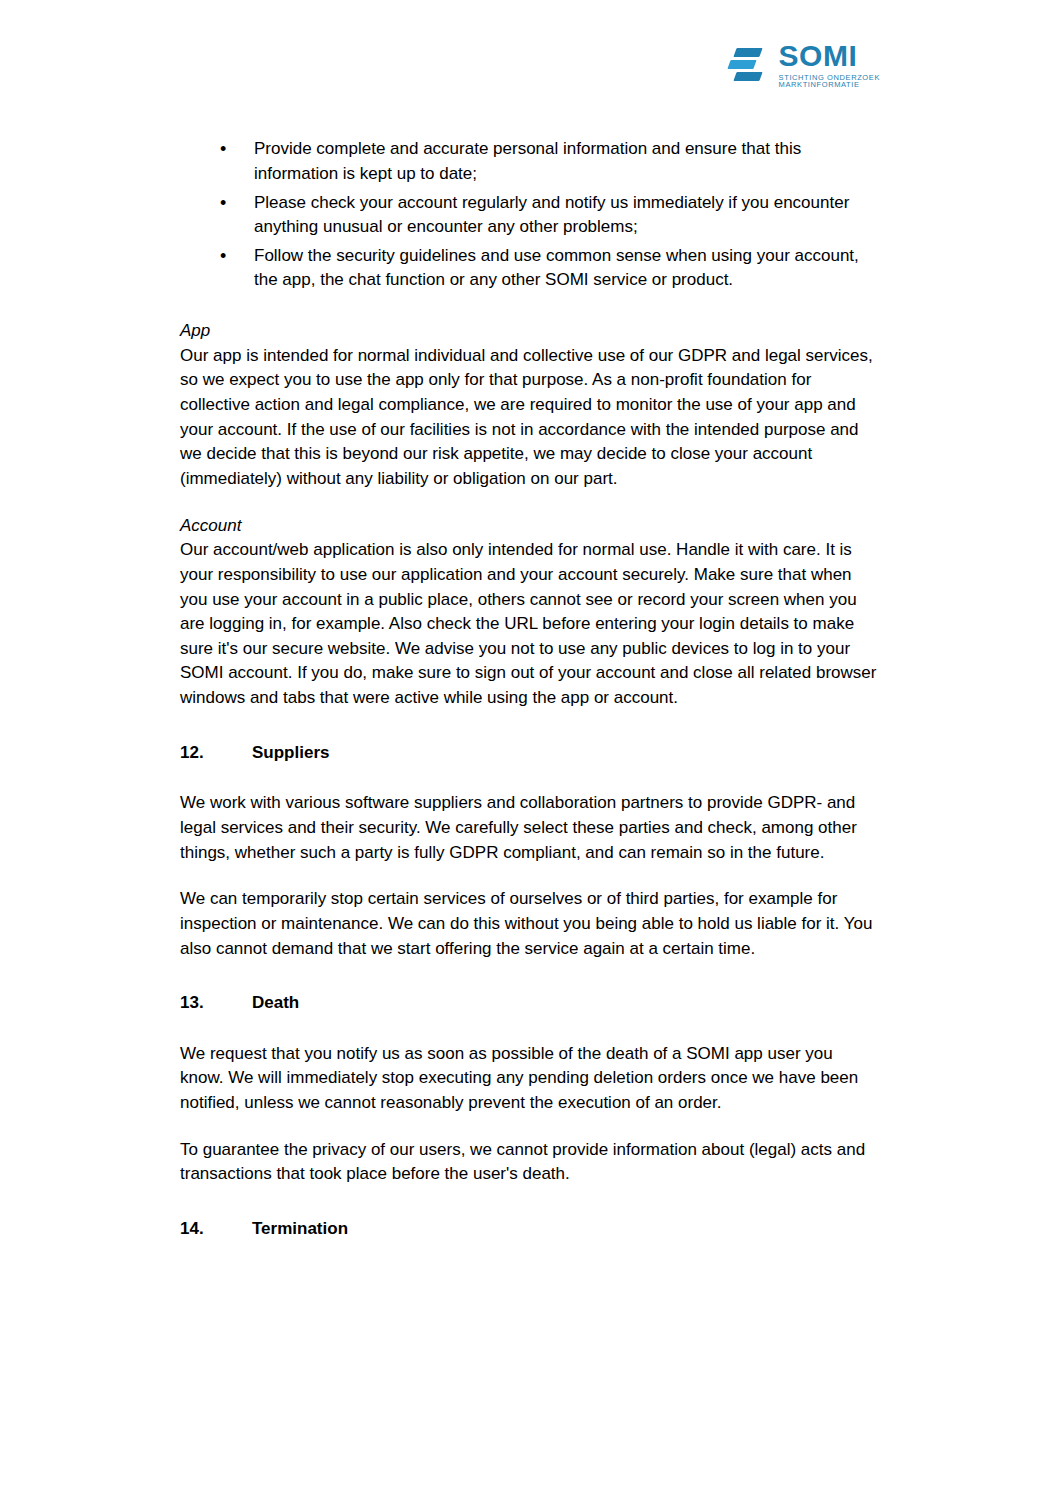SOMI
Stichting Onderzoek
Marktinformatie
Provide complete and accurate personal information and ensure that this information is kept up to date;
Please check your account regularly and notify us immediately if you encounter anything unusual or encounter any other problems;
Follow the security guidelines and use common sense when using your account, the app, the chat function or any other SOMI service or product.
App
Our app is intended for normal individual and collective use of our GDPR and legal services, so we expect you to use the app only for that purpose. As a non-profit foundation for collective action and legal compliance, we are required to monitor the use of your app and your account. If the use of our facilities is not in accordance with the intended purpose and we decide that this is beyond our risk appetite, we may decide to close your account (immediately) without any liability or obligation on our part.
Account
Our account/web application is also only intended for normal use. Handle it with care. It is your responsibility to use our application and your account securely. Make sure that when you use your account in a public place, others cannot see or record your screen when you are logging in, for example. Also check the URL before entering your login details to make sure it's our secure website. We advise you not to use any public devices to log in to your SOMI account. If you do, make sure to sign out of your account and close all related browser windows and tabs that were active while using the app or account.
12. Suppliers
We work with various software suppliers and collaboration partners to provide GDPR- and legal services and their security. We carefully select these parties and check, among other things, whether such a party is fully GDPR compliant, and can remain so in the future.
We can temporarily stop certain services of ourselves or of third parties, for example for inspection or maintenance. We can do this without you being able to hold us liable for it. You also cannot demand that we start offering the service again at a certain time.
13. Death
We request that you notify us as soon as possible of the death of a SOMI app user you know. We will immediately stop executing any pending deletion orders once we have been notified, unless we cannot reasonably prevent the execution of an order.
To guarantee the privacy of our users, we cannot provide information about (legal) acts and transactions that took place before the user's death.
14. Termination